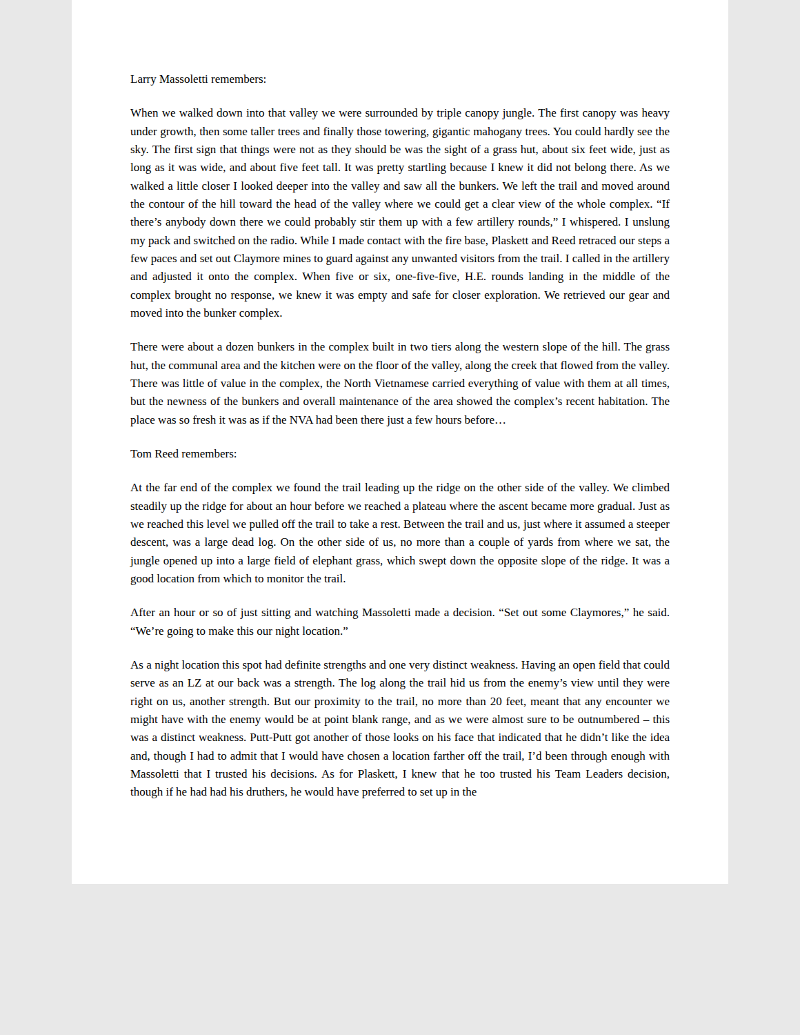Larry Massoletti remembers:
When we walked down into that valley we were surrounded by triple canopy jungle. The first canopy was heavy under growth, then some taller trees and finally those towering, gigantic mahogany trees. You could hardly see the sky. The first sign that things were not as they should be was the sight of a grass hut, about six feet wide, just as long as it was wide, and about five feet tall. It was pretty startling because I knew it did not belong there. As we walked a little closer I looked deeper into the valley and saw all the bunkers. We left the trail and moved around the contour of the hill toward the head of the valley where we could get a clear view of the whole complex. “If there’s anybody down there we could probably stir them up with a few artillery rounds,” I whispered. I unslung my pack and switched on the radio. While I made contact with the fire base, Plaskett and Reed retraced our steps a few paces and set out Claymore mines to guard against any unwanted visitors from the trail. I called in the artillery and adjusted it onto the complex. When five or six, one-five-five, H.E. rounds landing in the middle of the complex brought no response, we knew it was empty and safe for closer exploration. We retrieved our gear and moved into the bunker complex.
There were about a dozen bunkers in the complex built in two tiers along the western slope of the hill. The grass hut, the communal area and the kitchen were on the floor of the valley, along the creek that flowed from the valley. There was little of value in the complex, the North Vietnamese carried everything of value with them at all times, but the newness of the bunkers and overall maintenance of the area showed the complex’s recent habitation. The place was so fresh it was as if the NVA had been there just a few hours before…
Tom Reed remembers:
At the far end of the complex we found the trail leading up the ridge on the other side of the valley. We climbed steadily up the ridge for about an hour before we reached a plateau where the ascent became more gradual. Just as we reached this level we pulled off the trail to take a rest. Between the trail and us, just where it assumed a steeper descent, was a large dead log. On the other side of us, no more than a couple of yards from where we sat, the jungle opened up into a large field of elephant grass, which swept down the opposite slope of the ridge. It was a good location from which to monitor the trail.
After an hour or so of just sitting and watching Massoletti made a decision. “Set out some Claymores,” he said. “We’re going to make this our night location.”
As a night location this spot had definite strengths and one very distinct weakness. Having an open field that could serve as an LZ at our back was a strength. The log along the trail hid us from the enemy’s view until they were right on us, another strength. But our proximity to the trail, no more than 20 feet, meant that any encounter we might have with the enemy would be at point blank range, and as we were almost sure to be outnumbered – this was a distinct weakness. Putt-Putt got another of those looks on his face that indicated that he didn’t like the idea and, though I had to admit that I would have chosen a location farther off the trail, I’d been through enough with Massoletti that I trusted his decisions. As for Plaskett, I knew that he too trusted his Team Leaders decision, though if he had had his druthers, he would have preferred to set up in the